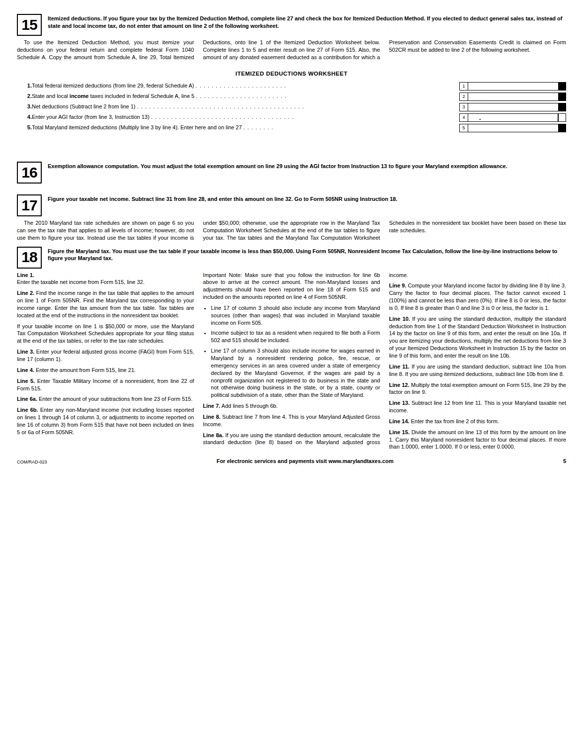15
Itemized deductions. If you figure your tax by the Itemized Deduction Method, complete line 27 and check the box for Itemized Deduction Method. If you elected to deduct general sales tax, instead of state and local income tax, do not enter that amount on line 2 of the following worksheet.
To use the Itemized Deduction Method, you must itemize your deductions on your federal return and complete federal Form 1040 Schedule A. Copy the amount from Schedule A, line 29, Total Itemized Deductions, onto line 1 of the Itemized Deduction Worksheet below. Complete lines 1 to 5 and enter result on line 27 of Form 515. Also, the amount of any donated easement deducted as a contribution for which a Preservation and Conservation Easements Credit is claimed on Form 502CR must be added to line 2 of the following worksheet.
ITEMIZED DEDUCTIONS WORKSHEET
| 1. | Total federal itemized deductions (from line 29, federal Schedule A) . . . . . . . . . . . . . . . . . . . . . . . | 1 |
| 2. | State and local income taxes included in federal Schedule A, line 5 . . . . . . . . . . . . . . . . . . . . . . . | 2 |
| 3. | Net deductions (Subtract line 2 from line 1) . . . . . . . . . . . . . . . . . . . . . . . . . . . . . . . . . . . . . . . . . . | 3 |
| 4. | Enter your AGI factor (from line 3, Instruction 13) . . . . . . . . . . . . . . . . . . . . . . . . . . . . . . . . . . . . | 4 . |
| 5. | Total Maryland itemized deductions (Multiply line 3 by line 4). Enter here and on line 27 . . . . . . . . | 5 |
16
Exemption allowance computation. You must adjust the total exemption amount on line 29 using the AGI factor from Instruction 13 to figure your Maryland exemption allowance.
17
Figure your taxable net income. Subtract line 31 from line 28, and enter this amount on line 32. Go to Form 505NR using Instruction 18.
The 2010 Maryland tax rate schedules are shown on page 6 so you can see the tax rate that applies to all levels of income; however, do not use them to figure your tax. Instead use the tax tables if your income is under $50,000; otherwise, use the appropriate row in the Maryland Tax Computation Worksheet Schedules at the end of the tax tables to figure your tax. The tax tables and the Maryland Tax Computation Worksheet Schedules in the nonresident tax booklet have been based on these tax rate schedules.
18
Figure the Maryland tax. You must use the tax table if your taxable income is less than $50,000. Using Form 505NR, Nonresident Income Tax Calculation, follow the line-by-line instructions below to figure your Maryland tax.
Line 1.
Enter the taxable net income from Form 515, line 32.
Line 2. Find the income range in the tax table that applies to the amount on line 1 of Form 505NR. Find the Maryland tax corresponding to your income range. Enter the tax amount from the tax table. Tax tables are located at the end of the instructions in the nonresident tax booklet.
If your taxable income on line 1 is $50,000 or more, use the Maryland Tax Computation Worksheet Schedules appropriate for your filing status at the end of the tax tables, or refer to the tax rate schedules.
Line 3. Enter your federal adjusted gross income (FAGI) from Form 515, line 17 (column 1).
Line 4. Enter the amount from Form 515, line 21.
Line 5. Enter Taxable Military Income of a nonresident, from line 22 of Form 515.
Line 6a. Enter the amount of your subtractions from line 23 of Form 515.
Line 6b. Enter any non-Maryland income (not including losses reported on lines 1 through 14 of column 3, or adjustments to income reported on line 16 of column 3) from Form 515 that have not been included on lines 5 or 6a of Form 505NR.
Important Note: Make sure that you follow the instruction for line 6b above to arrive at the correct amount. The non-Maryland losses and adjustments should have been reported on line 18 of Form 515 and included on the amounts reported on line 4 of Form 505NR.
Line 17 of column 3 should also include any income from Maryland sources (other than wages) that was included in Maryland taxable income on Form 505.
Income subject to tax as a resident when required to file both a Form 502 and 515 should be included.
Line 17 of column 3 should also include income for wages earned in Maryland by a nonresident rendering police, fire, rescue, or emergency services in an area covered under a state of emergency declared by the Maryland Governor, if the wages are paid by a nonprofit organization not registered to do business in the state and not otherwise doing business in the state, or by a state, county or political subdivision of a state, other than the State of Maryland.
Line 7. Add lines 5 through 6b.
Line 8. Subtract line 7 from line 4. This is your Maryland Adjusted Gross Income.
Line 8a. If you are using the standard deduction amount, recalculate the standard deduction (line 8) based on the Maryland adjusted gross income.
Line 9. Compute your Maryland income factor by dividing line 8 by line 3. Carry the factor to four decimal places. The factor cannot exceed 1 (100%) and cannot be less than zero (0%). If line 8 is 0 or less, the factor is 0. If line 8 is greater than 0 and line 3 is 0 or less, the factor is 1.
Line 10. If you are using the standard deduction, multiply the standard deduction from line 1 of the Standard Deduction Worksheet in Instruction 14 by the factor on line 9 of this form, and enter the result on line 10a. If you are itemizing your deductions, multiply the net deductions from line 3 of your Itemized Deductions Worksheet in Instruction 15 by the factor on line 9 of this form, and enter the result on line 10b.
Line 11. If you are using the standard deduction, subtract line 10a from line 8. If you are using itemized deductions, subtract line 10b from line 8.
Line 12. Multiply the total exemption amount on Form 515, line 29 by the factor on line 9.
Line 13. Subtract line 12 from line 11. This is your Maryland taxable net income.
Line 14. Enter the tax from line 2 of this form.
Line 15. Divide the amount on line 13 of this form by the amount on line 1. Carry this Maryland nonresident factor to four decimal places. If more than 1.0000, enter 1.0000. If 0 or less, enter 0.0000.
COM/RAD-023
For electronic services and payments visit www.marylandtaxes.com
5